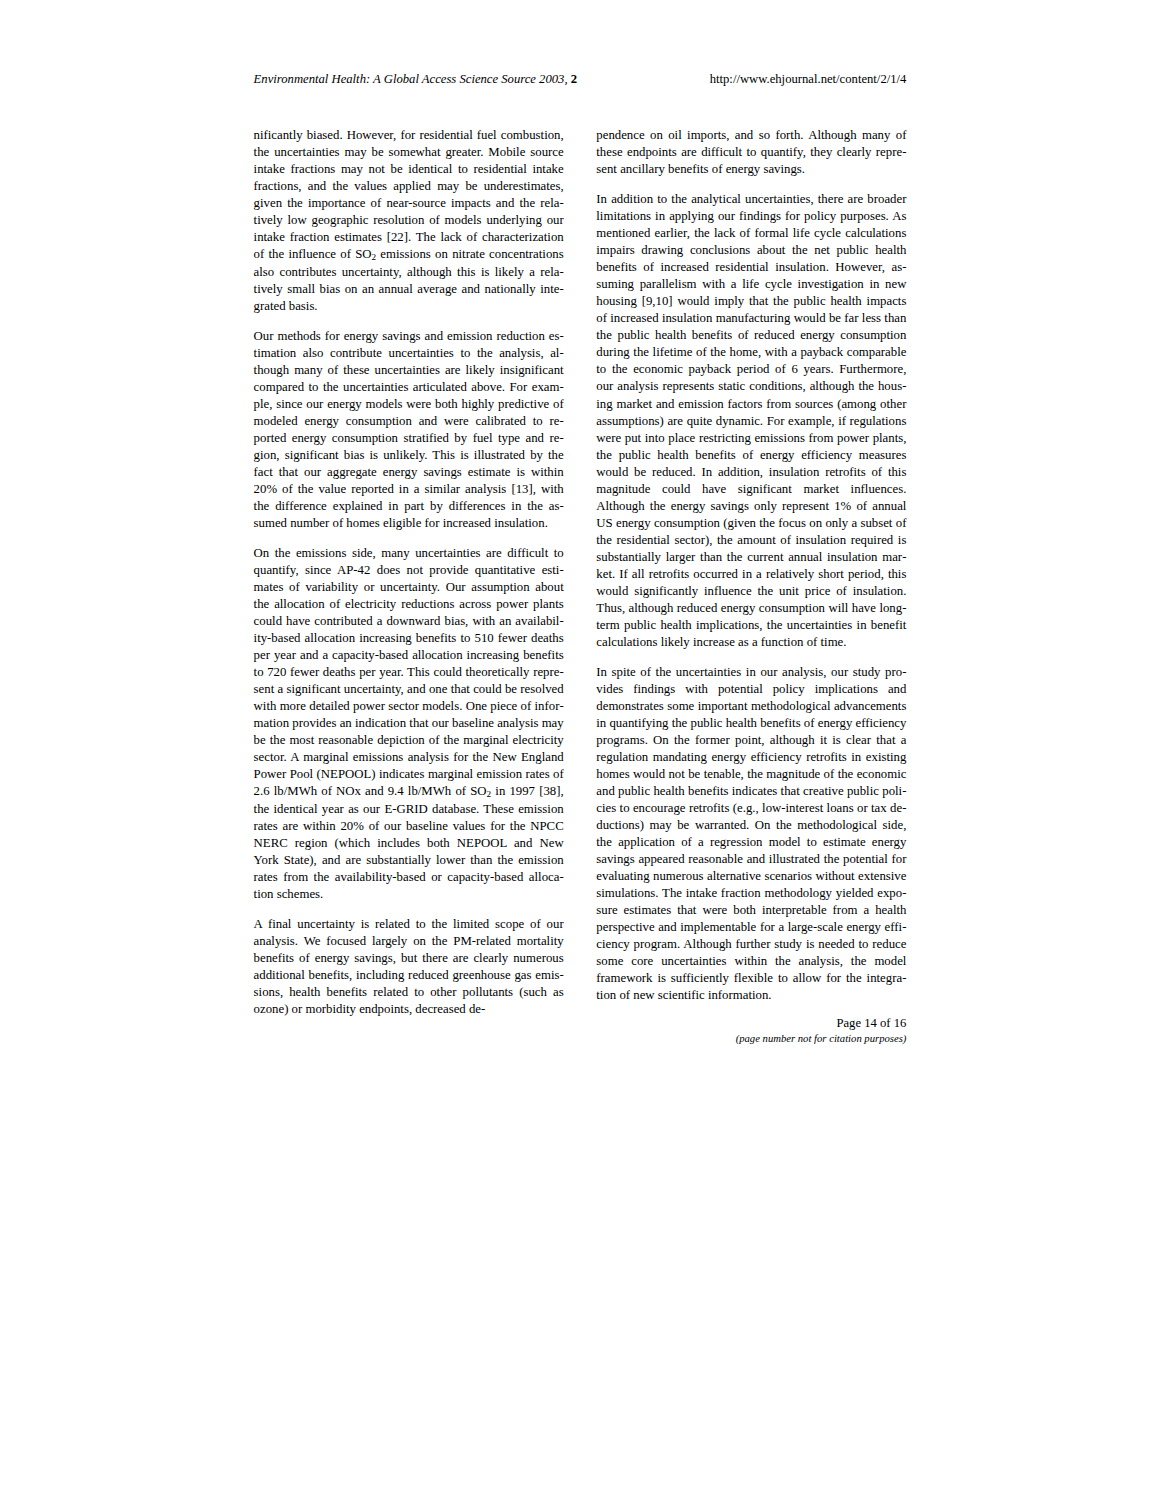Environmental Health: A Global Access Science Source 2003, 2
http://www.ehjournal.net/content/2/1/4
nificantly biased. However, for residential fuel combustion, the uncertainties may be somewhat greater. Mobile source intake fractions may not be identical to residential intake fractions, and the values applied may be underestimates, given the importance of near-source impacts and the relatively low geographic resolution of models underlying our intake fraction estimates [22]. The lack of characterization of the influence of SO2 emissions on nitrate concentrations also contributes uncertainty, although this is likely a relatively small bias on an annual average and nationally integrated basis.
Our methods for energy savings and emission reduction estimation also contribute uncertainties to the analysis, although many of these uncertainties are likely insignificant compared to the uncertainties articulated above. For example, since our energy models were both highly predictive of modeled energy consumption and were calibrated to reported energy consumption stratified by fuel type and region, significant bias is unlikely. This is illustrated by the fact that our aggregate energy savings estimate is within 20% of the value reported in a similar analysis [13], with the difference explained in part by differences in the assumed number of homes eligible for increased insulation.
On the emissions side, many uncertainties are difficult to quantify, since AP-42 does not provide quantitative estimates of variability or uncertainty. Our assumption about the allocation of electricity reductions across power plants could have contributed a downward bias, with an availability-based allocation increasing benefits to 510 fewer deaths per year and a capacity-based allocation increasing benefits to 720 fewer deaths per year. This could theoretically represent a significant uncertainty, and one that could be resolved with more detailed power sector models. One piece of information provides an indication that our baseline analysis may be the most reasonable depiction of the marginal electricity sector. A marginal emissions analysis for the New England Power Pool (NEPOOL) indicates marginal emission rates of 2.6 lb/MWh of NOx and 9.4 lb/MWh of SO2 in 1997 [38], the identical year as our E-GRID database. These emission rates are within 20% of our baseline values for the NPCC NERC region (which includes both NEPOOL and New York State), and are substantially lower than the emission rates from the availability-based or capacity-based allocation schemes.
A final uncertainty is related to the limited scope of our analysis. We focused largely on the PM-related mortality benefits of energy savings, but there are clearly numerous additional benefits, including reduced greenhouse gas emissions, health benefits related to other pollutants (such as ozone) or morbidity endpoints, decreased de-
pendence on oil imports, and so forth. Although many of these endpoints are difficult to quantify, they clearly represent ancillary benefits of energy savings.
In addition to the analytical uncertainties, there are broader limitations in applying our findings for policy purposes. As mentioned earlier, the lack of formal life cycle calculations impairs drawing conclusions about the net public health benefits of increased residential insulation. However, assuming parallelism with a life cycle investigation in new housing [9,10] would imply that the public health impacts of increased insulation manufacturing would be far less than the public health benefits of reduced energy consumption during the lifetime of the home, with a payback comparable to the economic payback period of 6 years. Furthermore, our analysis represents static conditions, although the housing market and emission factors from sources (among other assumptions) are quite dynamic. For example, if regulations were put into place restricting emissions from power plants, the public health benefits of energy efficiency measures would be reduced. In addition, insulation retrofits of this magnitude could have significant market influences. Although the energy savings only represent 1% of annual US energy consumption (given the focus on only a subset of the residential sector), the amount of insulation required is substantially larger than the current annual insulation market. If all retrofits occurred in a relatively short period, this would significantly influence the unit price of insulation. Thus, although reduced energy consumption will have long-term public health implications, the uncertainties in benefit calculations likely increase as a function of time.
In spite of the uncertainties in our analysis, our study provides findings with potential policy implications and demonstrates some important methodological advancements in quantifying the public health benefits of energy efficiency programs. On the former point, although it is clear that a regulation mandating energy efficiency retrofits in existing homes would not be tenable, the magnitude of the economic and public health benefits indicates that creative public policies to encourage retrofits (e.g., low-interest loans or tax deductions) may be warranted. On the methodological side, the application of a regression model to estimate energy savings appeared reasonable and illustrated the potential for evaluating numerous alternative scenarios without extensive simulations. The intake fraction methodology yielded exposure estimates that were both interpretable from a health perspective and implementable for a large-scale energy efficiency program. Although further study is needed to reduce some core uncertainties within the analysis, the model framework is sufficiently flexible to allow for the integration of new scientific information.
Page 14 of 16
(page number not for citation purposes)